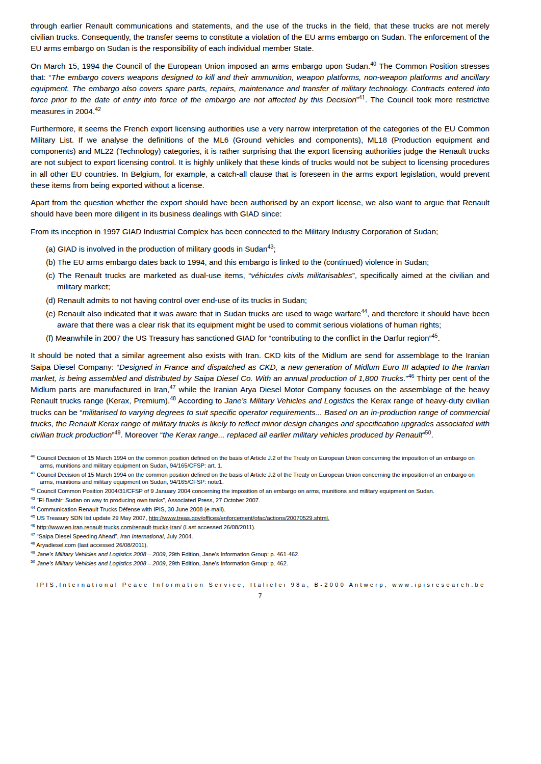through earlier Renault communications and statements, and the use of the trucks in the field, that these trucks are not merely civilian trucks. Consequently, the transfer seems to constitute a violation of the EU arms embargo on Sudan. The enforcement of the EU arms embargo on Sudan is the responsibility of each individual member State.
On March 15, 1994 the Council of the European Union imposed an arms embargo upon Sudan.40 The Common Position stresses that: “The embargo covers weapons designed to kill and their ammunition, weapon platforms, non-weapon platforms and ancillary equipment. The embargo also covers spare parts, repairs, maintenance and transfer of military technology. Contracts entered into force prior to the date of entry into force of the embargo are not affected by this Decision”41. The Council took more restrictive measures in 2004.42
Furthermore, it seems the French export licensing authorities use a very narrow interpretation of the categories of the EU Common Military List. If we analyse the definitions of the ML6 (Ground vehicles and components), ML18 (Production equipment and components) and ML22 (Technology) categories, it is rather surprising that the export licensing authorities judge the Renault trucks are not subject to export licensing control. It is highly unlikely that these kinds of trucks would not be subject to licensing procedures in all other EU countries. In Belgium, for example, a catch-all clause that is foreseen in the arms export legislation, would prevent these items from being exported without a license.
Apart from the question whether the export should have been authorised by an export license, we also want to argue that Renault should have been more diligent in its business dealings with GIAD since:
From its inception in 1997 GIAD Industrial Complex has been connected to the Military Industry Corporation of Sudan;
(a) GIAD is involved in the production of military goods in Sudan43;
(b) The EU arms embargo dates back to 1994, and this embargo is linked to the (continued) violence in Sudan;
(c) The Renault trucks are marketed as dual-use items, “véhicules civils militarisables”, specifically aimed at the civilian and military market;
(d) Renault admits to not having control over end-use of its trucks in Sudan;
(e) Renault also indicated that it was aware that in Sudan trucks are used to wage warfare44, and therefore it should have been aware that there was a clear risk that its equipment might be used to commit serious violations of human rights;
(f) Meanwhile in 2007 the US Treasury has sanctioned GIAD for “contributing to the conflict in the Darfur region”45.
It should be noted that a similar agreement also exists with Iran. CKD kits of the Midlum are send for assemblage to the Iranian Saipa Diesel Company: “Designed in France and dispatched as CKD, a new generation of Midlum Euro III adapted to the Iranian market, is being assembled and distributed by Saipa Diesel Co. With an annual production of 1,800 Trucks.”46 Thirty per cent of the Midlum parts are manufactured in Iran,47 while the Iranian Arya Diesel Motor Company focuses on the assemblage of the heavy Renault trucks range (Kerax, Premium).48 According to Jane’s Military Vehicles and Logistics the Kerax range of heavy-duty civilian trucks can be “militarised to varying degrees to suit specific operator requirements... Based on an in-production range of commercial trucks, the Renault Kerax range of military trucks is likely to reflect minor design changes and specification upgrades associated with civilian truck production”49. Moreover “the Kerax range... replaced all earlier military vehicles produced by Renault”50.
40 Council Decision of 15 March 1994 on the common position defined on the basis of Article J.2 of the Treaty on European Union concerning the imposition of an embargo on arms, munitions and military equipment on Sudan, 94/165/CFSP: art. 1.
41 Council Decision of 15 March 1994 on the common position defined on the basis of Article J.2 of the Treaty on European Union concerning the imposition of an embargo on arms, munitions and military equipment on Sudan, 94/165/CFSP: note1.
42 Council Common Position 2004/31/CFSP of 9 January 2004 concerning the imposition of an embargo on arms, munitions and military equipment on Sudan.
43 “El-Bashir: Sudan on way to producing own tanks”, Associated Press, 27 October 2007.
44 Communication Renault Trucks Défense with IPIS, 30 June 2008 (e-mail).
45 US Treasury SDN list update 29 May 2007, http://www.treas.gov/offices/enforcement/ofac/actions/20070529.shtml.
46 http://www.en.iran.renault-trucks.com/renault-trucks-iran/ (Last accessed 26/08/2011).
47 “Saipa Diesel Speeding Ahead”, Iran International, July 2004.
48 Aryadiesel.com (last accessed 26/08/2011).
49 Jane’s Military Vehicles and Logistics 2008 – 2009, 29th Edition, Jane’s Information Group: p. 461-462.
50 Jane’s Military Vehicles and Logistics 2008 – 2009, 29th Edition, Jane’s Information Group: p. 462.
I P I S , I n t e r n a t i o n a l P e a c e I n f o r m a t i o n S e r v i c e , I t a l i ë l e i 9 8 a , B - 2 0 0 0 A n t w e r p , w w w . i p i s r e s e a r c h . b e
7